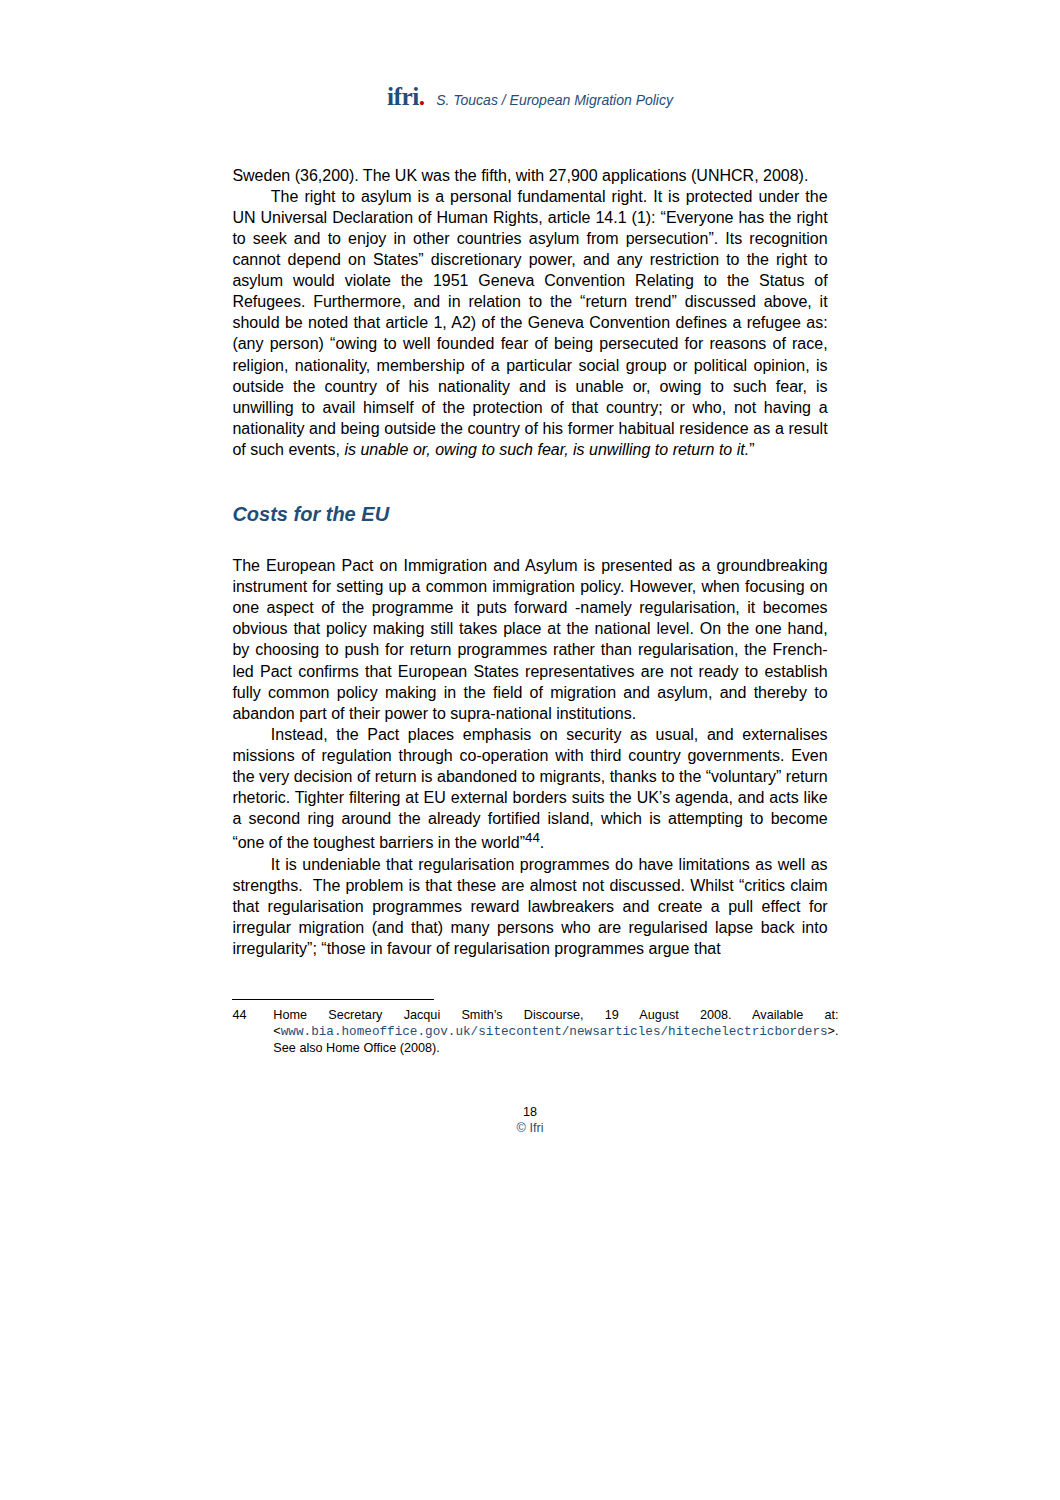ifri.
S. Toucas / European Migration Policy
Sweden (36,200). The UK was the fifth, with 27,900 applications (UNHCR, 2008).
The right to asylum is a personal fundamental right. It is protected under the UN Universal Declaration of Human Rights, article 14.1 (1): “Everyone has the right to seek and to enjoy in other countries asylum from persecution”. Its recognition cannot depend on States” discretionary power, and any restriction to the right to asylum would violate the 1951 Geneva Convention Relating to the Status of Refugees. Furthermore, and in relation to the “return trend” discussed above, it should be noted that article 1, A2) of the Geneva Convention defines a refugee as: (any person) “owing to well founded fear of being persecuted for reasons of race, religion, nationality, membership of a particular social group or political opinion, is outside the country of his nationality and is unable or, owing to such fear, is unwilling to avail himself of the protection of that country; or who, not having a nationality and being outside the country of his former habitual residence as a result of such events, is unable or, owing to such fear, is unwilling to return to it.”
Costs for the EU
The European Pact on Immigration and Asylum is presented as a groundbreaking instrument for setting up a common immigration policy. However, when focusing on one aspect of the programme it puts forward -namely regularisation, it becomes obvious that policy making still takes place at the national level. On the one hand, by choosing to push for return programmes rather than regularisation, the French-led Pact confirms that European States representatives are not ready to establish fully common policy making in the field of migration and asylum, and thereby to abandon part of their power to supra-national institutions.
Instead, the Pact places emphasis on security as usual, and externalises missions of regulation through co-operation with third country governments. Even the very decision of return is abandoned to migrants, thanks to the “voluntary” return rhetoric. Tighter filtering at EU external borders suits the UK’s agenda, and acts like a second ring around the already fortified island, which is attempting to become “one of the toughest barriers in the world”44.
It is undeniable that regularisation programmes do have limitations as well as strengths. The problem is that these are almost not discussed. Whilst “critics claim that regularisation programmes reward lawbreakers and create a pull effect for irregular migration (and that) many persons who are regularised lapse back into irregularity”; “those in favour of regularisation programmes argue that
44
Home Secretary Jacqui Smith’s Discourse, 19 August 2008. Available at: <www.bia.homeoffice.gov.uk/sitecontent/newsarticles/hitechelectricborders>. See also Home Office (2008).
18
© Ifri